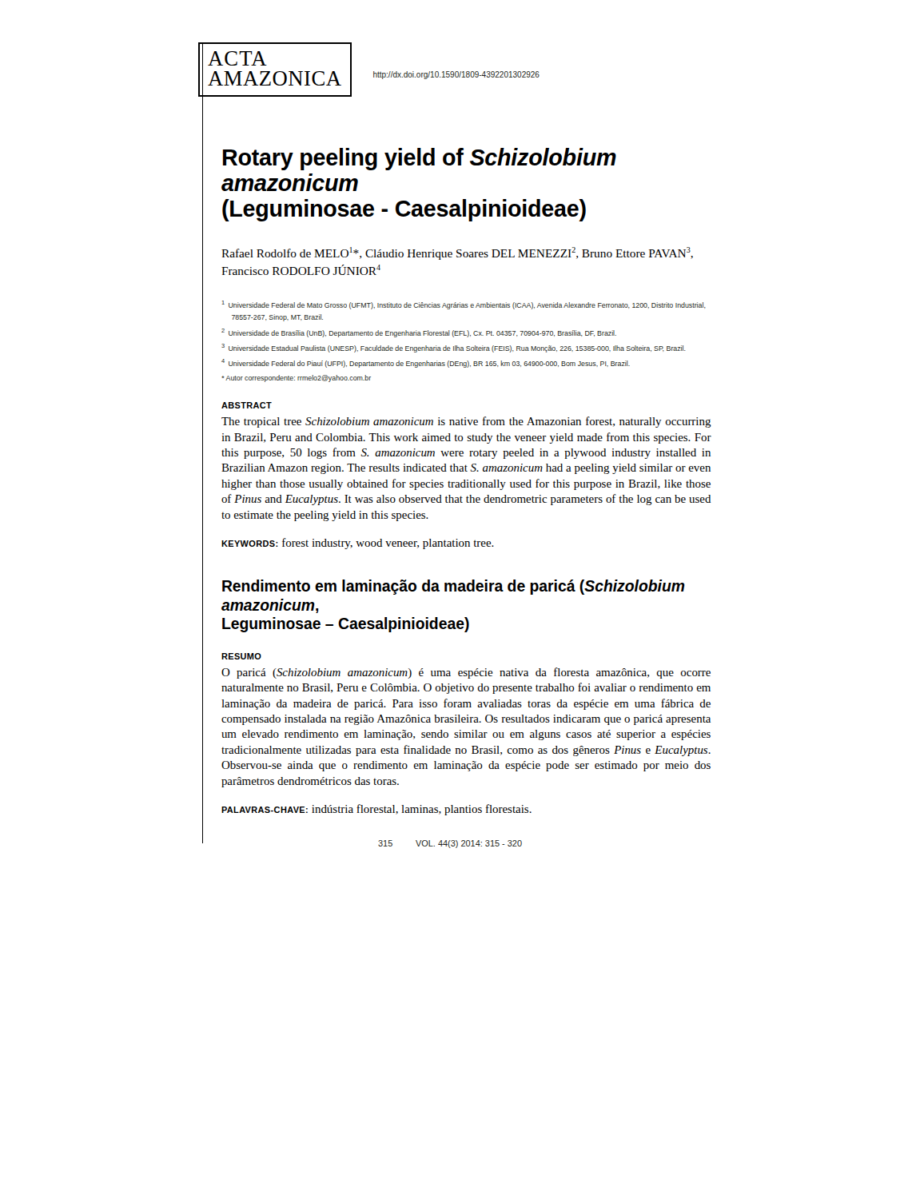ACTA AMAZONICA
http://dx.doi.org/10.1590/1809-4392201302926
Rotary peeling yield of Schizolobium amazonicum
(Leguminosae - Caesalpinioideae)
Rafael Rodolfo de MELO1*, Cláudio Henrique Soares DEL MENEZZI2, Bruno Ettore PAVAN3,
Francisco RODOLFO JÚNIOR4
1 Universidade Federal de Mato Grosso (UFMT), Instituto de Ciências Agrárias e Ambientais (ICAA), Avenida Alexandre Ferronato, 1200, Distrito Industrial, 78557-267, Sinop, MT, Brazil.
2 Universidade de Brasília (UnB), Departamento de Engenharia Florestal (EFL), Cx. Pt. 04357, 70904-970, Brasília, DF, Brazil.
3 Universidade Estadual Paulista (UNESP), Faculdade de Engenharia de Ilha Solteira (FEIS), Rua Monção, 226, 15385-000, Ilha Solteira, SP, Brazil.
4 Universidade Federal do Piauí (UFPI), Departamento de Engenharias (DEng), BR 165, km 03, 64900-000, Bom Jesus, PI, Brazil.
* Autor correspondente: rrmelo2@yahoo.com.br
Abstract
The tropical tree Schizolobium amazonicum is native from the Amazonian forest, naturally occurring in Brazil, Peru and Colombia. This work aimed to study the veneer yield made from this species. For this purpose, 50 logs from S. amazonicum were rotary peeled in a plywood industry installed in Brazilian Amazon region. The results indicated that S. amazonicum had a peeling yield similar or even higher than those usually obtained for species traditionally used for this purpose in Brazil, like those of Pinus and Eucalyptus. It was also observed that the dendrometric parameters of the log can be used to estimate the peeling yield in this species.
Keywords: forest industry, wood veneer, plantation tree.
Rendimento em laminação da madeira de paricá (Schizolobium amazonicum,
Leguminosae – Caesalpinioideae)
Resumo
O paricá (Schizolobium amazonicum) é uma espécie nativa da floresta amazônica, que ocorre naturalmente no Brasil, Peru e Colômbia. O objetivo do presente trabalho foi avaliar o rendimento em laminação da madeira de paricá. Para isso foram avaliadas toras da espécie em uma fábrica de compensado instalada na região Amazônica brasileira. Os resultados indicaram que o paricá apresenta um elevado rendimento em laminação, sendo similar ou em alguns casos até superior a espécies tradicionalmente utilizadas para esta finalidade no Brasil, como as dos gêneros Pinus e Eucalyptus. Observou-se ainda que o rendimento em laminação da espécie pode ser estimado por meio dos parâmetros dendrométricos das toras.
Palavras-chave: indústria florestal, laminas, plantios florestais.
315 VOL. 44(3) 2014: 315 - 320